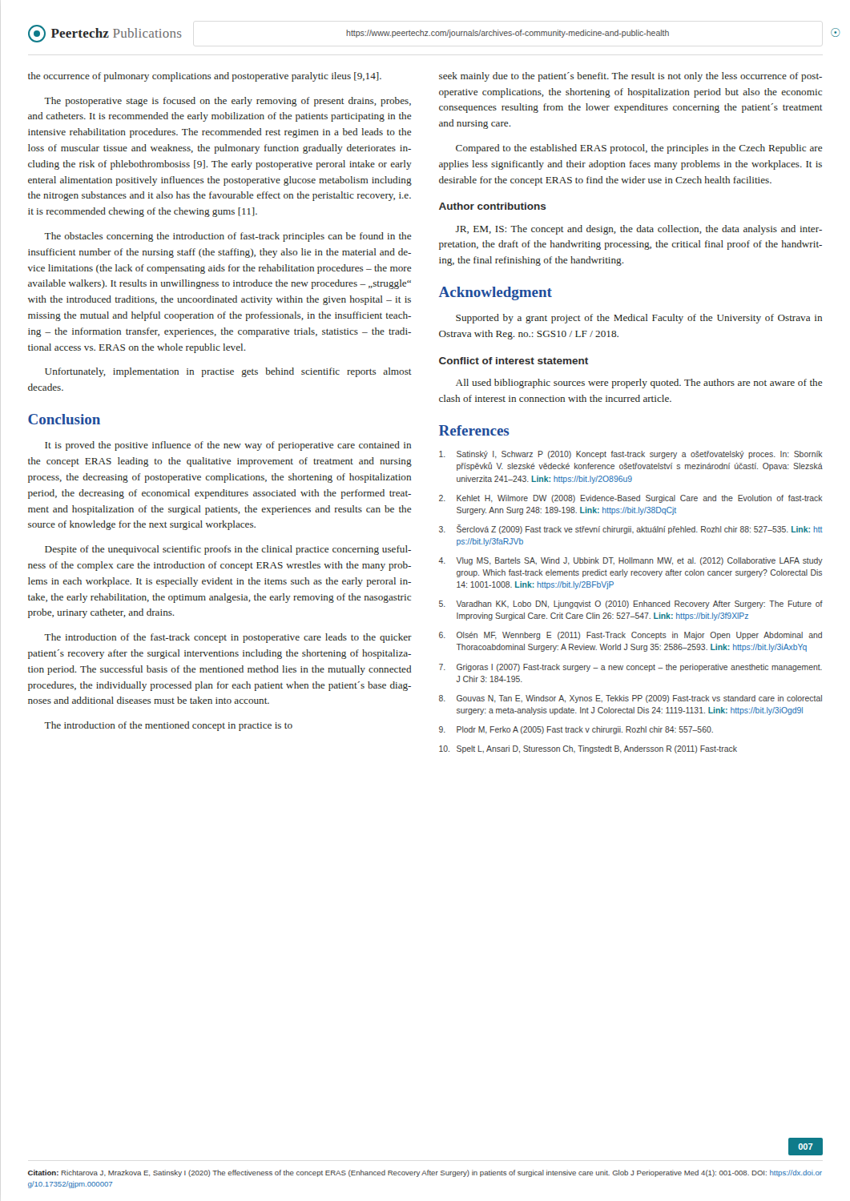Peertechz Publications
https://www.peertechz.com/journals/archives-of-community-medicine-and-public-health ☉
the occurrence of pulmonary complications and postoperative paralytic ileus [9,14].
The postoperative stage is focused on the early removing of present drains, probes, and catheters. It is recommended the early mobilization of the patients participating in the intensive rehabilitation procedures. The recommended rest regimen in a bed leads to the loss of muscular tissue and weakness, the pulmonary function gradually deteriorates including the risk of phlebothrombosiss [9]. The early postoperative peroral intake or early enteral alimentation positively influences the postoperative glucose metabolism including the nitrogen substances and it also has the favourable effect on the peristaltic recovery, i.e. it is recommended chewing of the chewing gums [11].
The obstacles concerning the introduction of fast-track principles can be found in the insufficient number of the nursing staff (the staffing), they also lie in the material and device limitations (the lack of compensating aids for the rehabilitation procedures – the more available walkers). It results in unwillingness to introduce the new procedures – „struggle“ with the introduced traditions, the uncoordinated activity within the given hospital – it is missing the mutual and helpful cooperation of the professionals, in the insufficient teaching – the information transfer, experiences, the comparative trials, statistics – the traditional access vs. ERAS on the whole republic level.
Unfortunately, implementation in practise gets behind scientific reports almost decades.
Conclusion
It is proved the positive influence of the new way of perioperative care contained in the concept ERAS leading to the qualitative improvement of treatment and nursing process, the decreasing of postoperative complications, the shortening of hospitalization period, the decreasing of economical expenditures associated with the performed treatment and hospitalization of the surgical patients, the experiences and results can be the source of knowledge for the next surgical workplaces.
Despite of the unequivocal scientific proofs in the clinical practice concerning usefulness of the complex care the introduction of concept ERAS wrestles with the many problems in each workplace. It is especially evident in the items such as the early peroral intake, the early rehabilitation, the optimum analgesia, the early removing of the nasogastric probe, urinary catheter, and drains.
The introduction of the fast-track concept in postoperative care leads to the quicker patient´s recovery after the surgical interventions including the shortening of hospitalization period. The successful basis of the mentioned method lies in the mutually connected procedures, the individually processed plan for each patient when the patient´s base diagnoses and additional diseases must be taken into account.
The introduction of the mentioned concept in practice is to
seek mainly due to the patient´s benefit. The result is not only the less occurrence of postoperative complications, the shortening of hospitalization period but also the economic consequences resulting from the lower expenditures concerning the patient´s treatment and nursing care.
Compared to the established ERAS protocol, the principles in the Czech Republic are applies less significantly and their adoption faces many problems in the workplaces. It is desirable for the concept ERAS to find the wider use in Czech health facilities.
Author contributions
JR, EM, IS: The concept and design, the data collection, the data analysis and interpretation, the draft of the handwriting processing, the critical final proof of the handwriting, the final refinishing of the handwriting.
Acknowledgment
Supported by a grant project of the Medical Faculty of the University of Ostrava in Ostrava with Reg. no.: SGS10 / LF / 2018.
Conflict of interest statement
All used bibliographic sources were properly quoted. The authors are not aware of the clash of interest in connection with the incurred article.
References
Satinský I, Schwarz P (2010) Koncept fast-track surgery a ošetřovatelský proces. In: Sborník příspěvků V. slezské vědecké konference ošetřovatelství s mezinárodní účastí. Opava: Slezská univerzita 241–243. Link: https://bit.ly/2O896u9
Kehlet H, Wilmore DW (2008) Evidence-Based Surgical Care and the Evolution of fast-track Surgery. Ann Surg 248: 189-198. Link: https://bit.ly/38DqCjt
Šerclová Z (2009) Fast track ve střevní chirurgii, aktuální přehled. Rozhl chir 88: 527–535. Link: https://bit.ly/3faRJVb
Vlug MS, Bartels SA, Wind J, Ubbink DT, Hollmann MW, et al. (2012) Collaborative LAFA study group. Which fast-track elements predict early recovery after colon cancer surgery? Colorectal Dis 14: 1001-1008. Link: https://bit.ly/2BFbVjP
Varadhan KK, Lobo DN, Ljungqvist O (2010) Enhanced Recovery After Surgery: The Future of Improving Surgical Care. Crit Care Clin 26: 527–547. Link: https://bit.ly/3f9XlPz
Olsén MF, Wennberg E (2011) Fast-Track Concepts in Major Open Upper Abdominal and Thoracoabdominal Surgery: A Review. World J Surg 35: 2586–2593. Link: https://bit.ly/3iAxbYq
Grigoras I (2007) Fast-track surgery – a new concept – the perioperative anesthetic management. J Chir 3: 184-195.
Gouvas N, Tan E, Windsor A, Xynos E, Tekkis PP (2009) Fast-track vs standard care in colorectal surgery: a meta-analysis update. Int J Colorectal Dis 24: 1119-1131. Link: https://bit.ly/3iOgd9l
Plodr M, Ferko A (2005) Fast track v chirurgii. Rozhl chir 84: 557–560.
Spelt L, Ansari D, Sturesson Ch, Tingstedt B, Andersson R (2011) Fast-track
007
Citation: Richtarova J, Mrazkova E, Satinsky I (2020) The effectiveness of the concept ERAS (Enhanced Recovery After Surgery) in patients of surgical intensive care unit. Glob J Perioperative Med 4(1): 001-008. DOI: https://dx.doi.org/10.17352/gjpm.000007